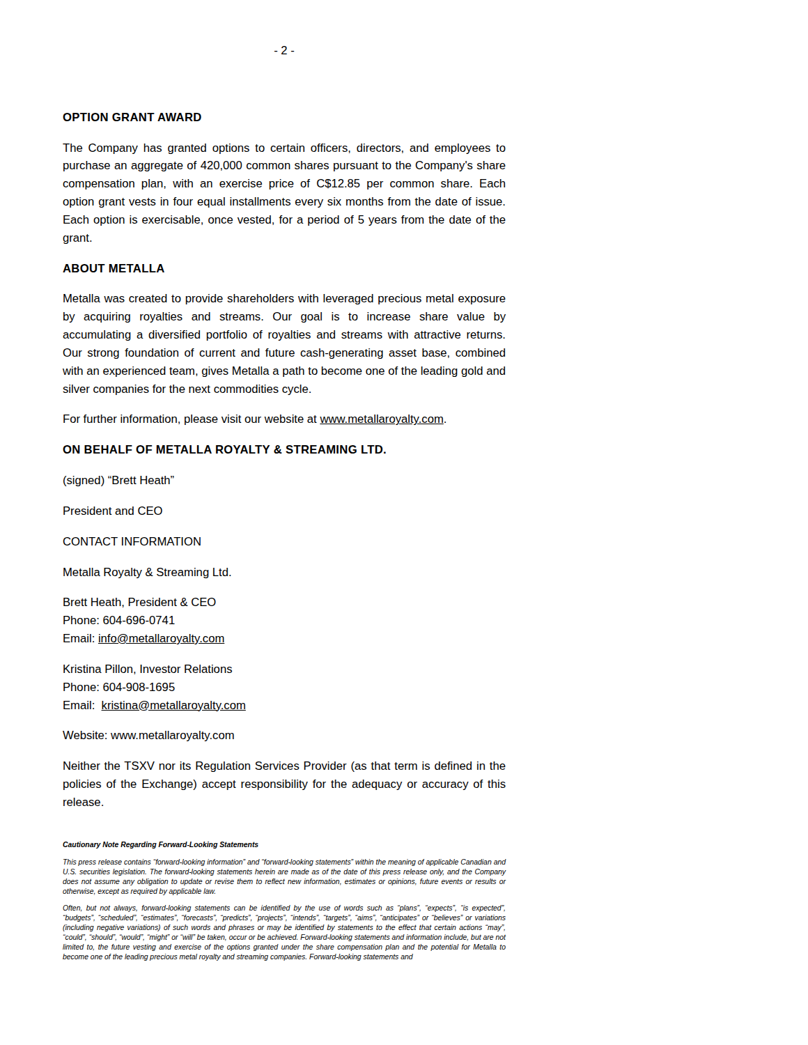- 2 -
OPTION GRANT AWARD
The Company has granted options to certain officers, directors, and employees to purchase an aggregate of 420,000 common shares pursuant to the Company's share compensation plan, with an exercise price of C$12.85 per common share. Each option grant vests in four equal installments every six months from the date of issue. Each option is exercisable, once vested, for a period of 5 years from the date of the grant.
ABOUT METALLA
Metalla was created to provide shareholders with leveraged precious metal exposure by acquiring royalties and streams. Our goal is to increase share value by accumulating a diversified portfolio of royalties and streams with attractive returns. Our strong foundation of current and future cash-generating asset base, combined with an experienced team, gives Metalla a path to become one of the leading gold and silver companies for the next commodities cycle.
For further information, please visit our website at www.metallaroyalty.com.
ON BEHALF OF METALLA ROYALTY & STREAMING LTD.
(signed) “Brett Heath”
President and CEO
CONTACT INFORMATION
Metalla Royalty & Streaming Ltd.
Brett Heath, President & CEO
Phone: 604-696-0741
Email: info@metallaroyalty.com
Kristina Pillon, Investor Relations
Phone: 604-908-1695
Email: kristina@metallaroyalty.com
Website: www.metallaroyalty.com
Neither the TSXV nor its Regulation Services Provider (as that term is defined in the policies of the Exchange) accept responsibility for the adequacy or accuracy of this release.
Cautionary Note Regarding Forward-Looking Statements
This press release contains “forward-looking information” and “forward-looking statements” within the meaning of applicable Canadian and U.S. securities legislation. The forward-looking statements herein are made as of the date of this press release only, and the Company does not assume any obligation to update or revise them to reflect new information, estimates or opinions, future events or results or otherwise, except as required by applicable law.
Often, but not always, forward-looking statements can be identified by the use of words such as “plans”, “expects”, “is expected”, “budgets”, “scheduled”, “estimates”, “forecasts”, “predicts”, “projects”, “intends”, “targets”, “aims”, “anticipates” or “believes” or variations (including negative variations) of such words and phrases or may be identified by statements to the effect that certain actions “may”, “could”, “should”, “would”, “might” or “will” be taken, occur or be achieved. Forward-looking statements and information include, but are not limited to, the future vesting and exercise of the options granted under the share compensation plan and the potential for Metalla to become one of the leading precious metal royalty and streaming companies. Forward-looking statements and